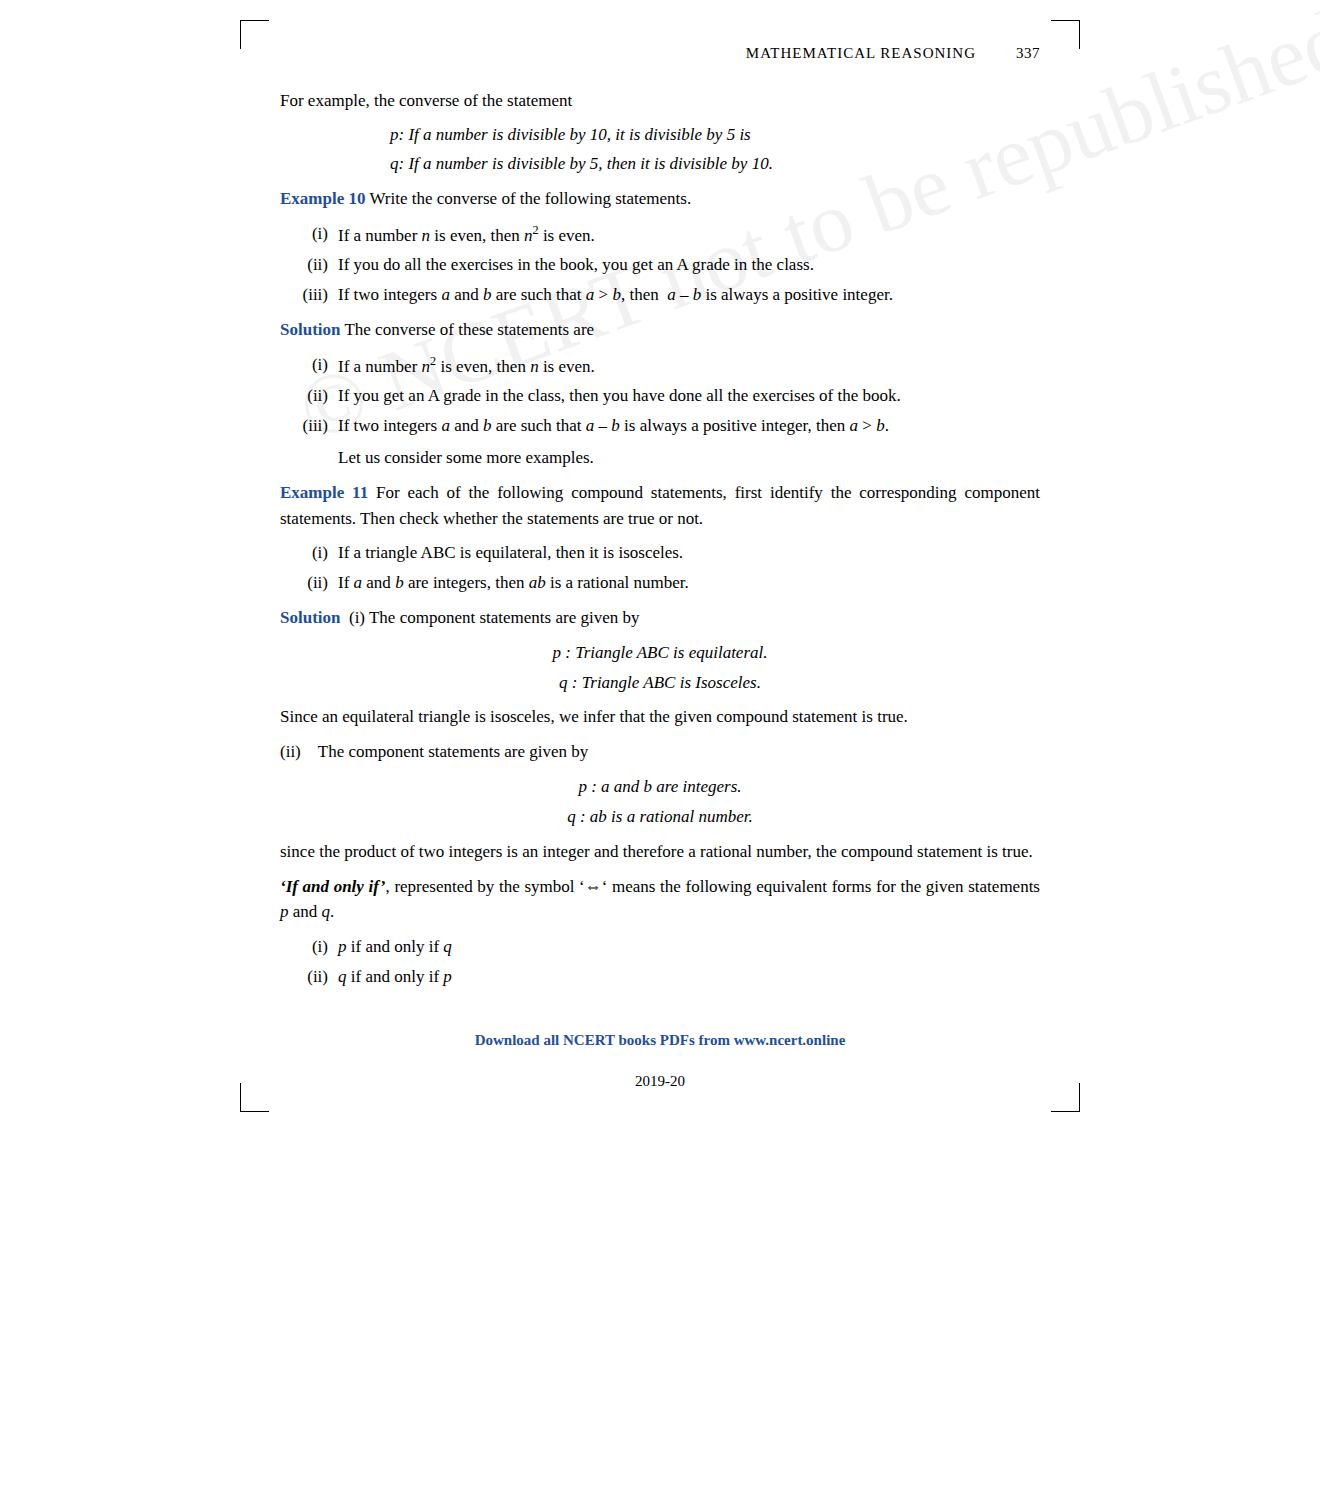© NCERT not to be republished
MATHEMATICAL REASONING 337
For example, the converse of the statement
p: If a number is divisible by 10, it is divisible by 5 is
q: If a number is divisible by 5, then it is divisible by 10.
Example 10 Write the converse of the following statements.
(i) If a number n is even, then n2 is even.
(ii) If you do all the exercises in the book, you get an A grade in the class.
(iii) If two integers a and b are such that a > b, then a – b is always a positive integer.
Solution The converse of these statements are
(i) If a number n2 is even, then n is even.
(ii) If you get an A grade in the class, then you have done all the exercises of the book.
(iii) If two integers a and b are such that a – b is always a positive integer, then a > b.
Let us consider some more examples.
Example 11 For each of the following compound statements, first identify the corresponding component statements. Then check whether the statements are true or not.
(i) If a triangle ABC is equilateral, then it is isosceles.
(ii) If a and b are integers, then ab is a rational number.
Solution (i) The component statements are given by
p : Triangle ABC is equilateral.
q : Triangle ABC is Isosceles.
Since an equilateral triangle is isosceles, we infer that the given compound statement is true.
(ii) The component statements are given by
p : a and b are integers.
q : ab is a rational number.
since the product of two integers is an integer and therefore a rational number, the compound statement is true.
‘If and only if’, represented by the symbol ‘⇔‘ means the following equivalent forms for the given statements p and q.
(i) p if and only if q
(ii) q if and only if p
Download all NCERT books PDFs from www.ncert.online
2019-20